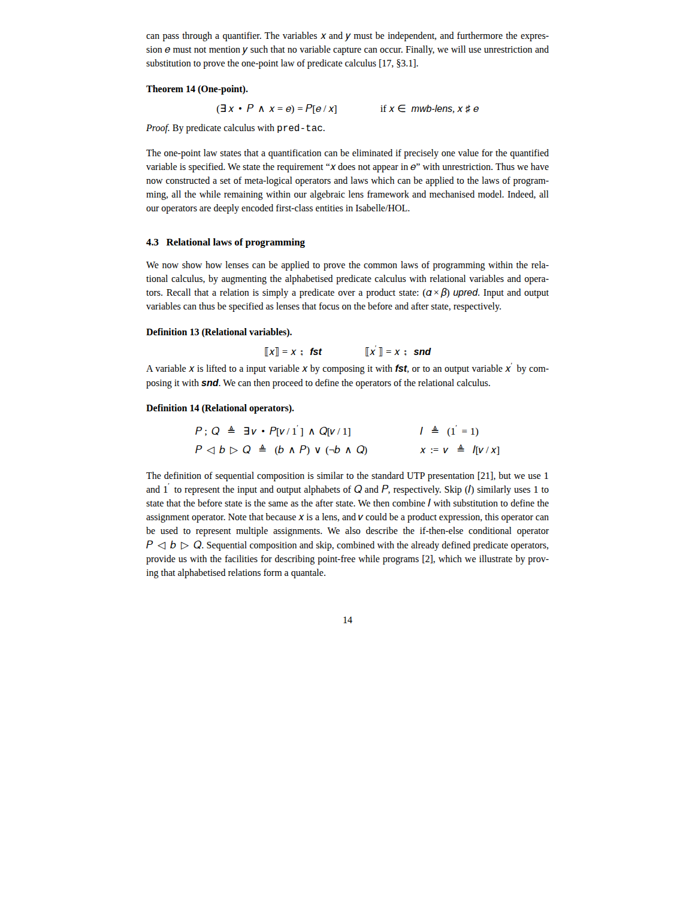can pass through a quantifier. The variables x and y must be independent, and furthermore the expression e must not mention y such that no variable capture can occur. Finally, we will use unrestriction and substitution to prove the one-point law of predicate calculus [17, §3.1].
Theorem 14 (One-point).
(∃x•P∧x=e) = P[e/x]
ifx∈ mwb-lens, x♯e
Proof. By predicate calculus with pred-tac.
The one-point law states that a quantification can be eliminated if precisely one value for the quantified variable is specified. We state the requirement “x does not appear in e” with unrestriction. Thus we have now constructed a set of meta-logical operators and laws which can be applied to the laws of programming, all the while remaining within our algebraic lens framework and mechanised model. Indeed, all our operators are deeply encoded first-class entities in Isabelle/HOL.
4.3 Relational laws of programming
We now show how lenses can be applied to prove the common laws of programming within the relational calculus, by augmenting the alphabetised predicate calculus with relational variables and operators. Recall that a relation is simply a predicate over a product state: (α×β) upred. Input and output variables can thus be specified as lenses that focus on the before and after state, respectively.
Definition 13 (Relational variables).
⟦x⟧=x⨟ fst
⟦x′⟧=x⨟ snd
A variable x is lifted to a input variable x by composing it with fst, or to an output variable x′ by composing it with snd. We can then proceed to define the operators of the relational calculus.
Definition 14 (Relational operators).
P;Q ≜ ∃v• P[v/1′] ∧ Q[v/1]
I ≜ (1′=1)
P◁b▷Q ≜ (b∧P) ∨ (¬b∧Q)
x:=v ≜ I[v/x]
The definition of sequential composition is similar to the standard UTP presentation [21], but we use 1 and 1′ to represent the input and output alphabets of Q and P, respectively. Skip (I) similarly uses 1 to state that the before state is the same as the after state. We then combine I with substitution to define the assignment operator. Note that because x is a lens, and v could be a product expression, this operator can be used to represent multiple assignments. We also describe the if-then-else conditional operator P◁b▷Q. Sequential composition and skip, combined with the already defined predicate operators, provide us with the facilities for describing point-free while programs [2], which we illustrate by proving that alphabetised relations form a quantale.
14